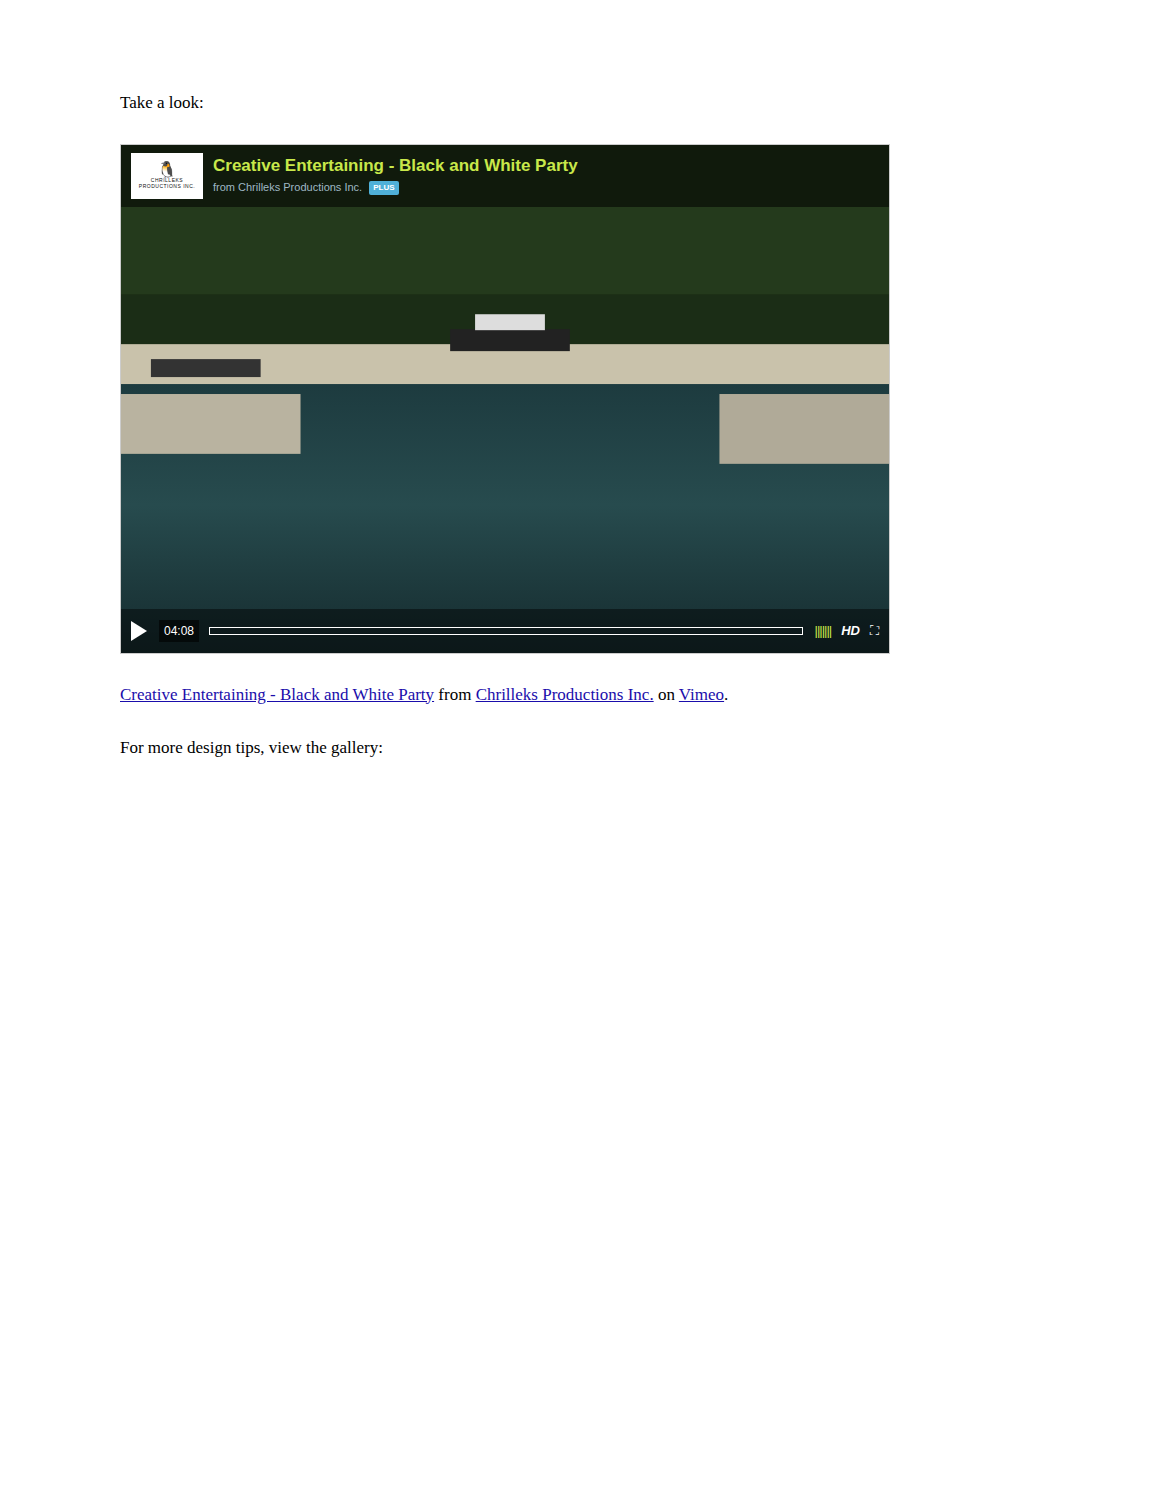Take a look:
🐧 CHRILLEKS PRODUCTIONS INC.
Creative Entertaining - Black and White Party
from Chrilleks Productions Inc. PLUS
04:08
|||||||
HD
⛶
Creative Entertaining - Black and White Party from Chrilleks Productions Inc. on Vimeo.
For more design tips, view the gallery: